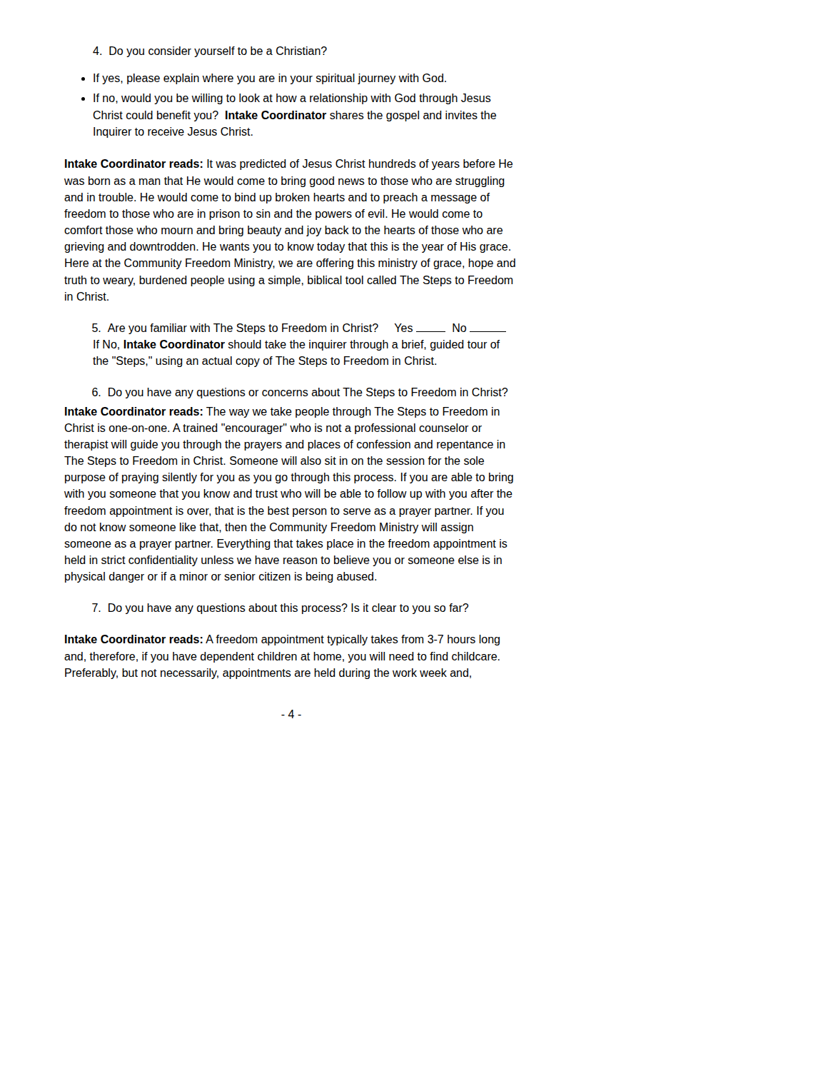4. Do you consider yourself to be a Christian?
If yes, please explain where you are in your spiritual journey with God.
If no, would you be willing to look at how a relationship with God through Jesus Christ could benefit you? Intake Coordinator shares the gospel and invites the Inquirer to receive Jesus Christ.
Intake Coordinator reads: It was predicted of Jesus Christ hundreds of years before He was born as a man that He would come to bring good news to those who are struggling and in trouble. He would come to bind up broken hearts and to preach a message of freedom to those who are in prison to sin and the powers of evil. He would come to comfort those who mourn and bring beauty and joy back to the hearts of those who are grieving and downtrodden. He wants you to know today that this is the year of His grace. Here at the Community Freedom Ministry, we are offering this ministry of grace, hope and truth to weary, burdened people using a simple, biblical tool called The Steps to Freedom in Christ.
5. Are you familiar with The Steps to Freedom in Christ? Yes No
If No, Intake Coordinator should take the inquirer through a brief, guided tour of the "Steps," using an actual copy of The Steps to Freedom in Christ.
6. Do you have any questions or concerns about The Steps to Freedom in Christ?
Intake Coordinator reads: The way we take people through The Steps to Freedom in Christ is one-on-one. A trained "encourager" who is not a professional counselor or therapist will guide you through the prayers and places of confession and repentance in The Steps to Freedom in Christ. Someone will also sit in on the session for the sole purpose of praying silently for you as you go through this process. If you are able to bring with you someone that you know and trust who will be able to follow up with you after the freedom appointment is over, that is the best person to serve as a prayer partner. If you do not know someone like that, then the Community Freedom Ministry will assign someone as a prayer partner. Everything that takes place in the freedom appointment is held in strict confidentiality unless we have reason to believe you or someone else is in physical danger or if a minor or senior citizen is being abused.
7. Do you have any questions about this process? Is it clear to you so far?
Intake Coordinator reads: A freedom appointment typically takes from 3-7 hours long and, therefore, if you have dependent children at home, you will need to find childcare. Preferably, but not necessarily, appointments are held during the work week and,
- 4 -